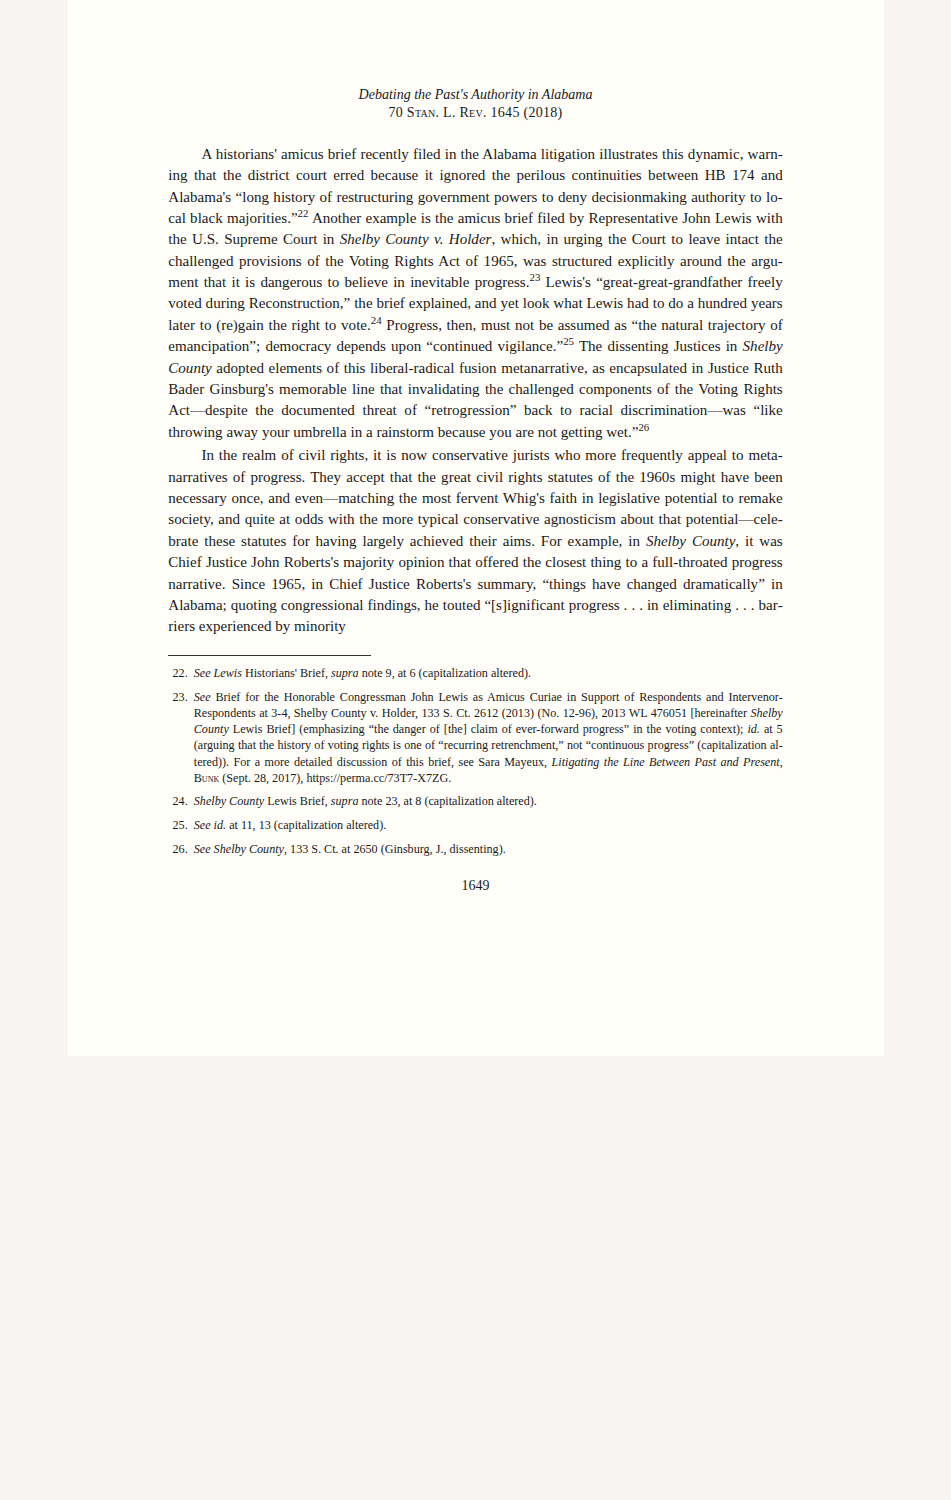Debating the Past's Authority in Alabama
70 Stan. L. Rev. 1645 (2018)
A historians' amicus brief recently filed in the Alabama litigation illustrates this dynamic, warning that the district court erred because it ignored the perilous continuities between HB 174 and Alabama's “long history of restructuring government powers to deny decisionmaking authority to local black majorities.”22 Another example is the amicus brief filed by Representative John Lewis with the U.S. Supreme Court in Shelby County v. Holder, which, in urging the Court to leave intact the challenged provisions of the Voting Rights Act of 1965, was structured explicitly around the argument that it is dangerous to believe in inevitable progress.23 Lewis's “great-great-grandfather freely voted during Reconstruction,” the brief explained, and yet look what Lewis had to do a hundred years later to (re)gain the right to vote.24 Progress, then, must not be assumed as “the natural trajectory of emancipation”; democracy depends upon “continued vigilance.”25 The dissenting Justices in Shelby County adopted elements of this liberal-radical fusion metanarrative, as encapsulated in Justice Ruth Bader Ginsburg's memorable line that invalidating the challenged components of the Voting Rights Act—despite the documented threat of “retrogression” back to racial discrimination—was “like throwing away your umbrella in a rainstorm because you are not getting wet.”26
In the realm of civil rights, it is now conservative jurists who more frequently appeal to metanarratives of progress. They accept that the great civil rights statutes of the 1960s might have been necessary once, and even—matching the most fervent Whig's faith in legislative potential to remake society, and quite at odds with the more typical conservative agnosticism about that potential—celebrate these statutes for having largely achieved their aims. For example, in Shelby County, it was Chief Justice John Roberts's majority opinion that offered the closest thing to a full-throated progress narrative. Since 1965, in Chief Justice Roberts's summary, “things have changed dramatically” in Alabama; quoting congressional findings, he touted “[s]ignificant progress . . . in eliminating . . . barriers experienced by minority
22.
See Lewis Historians' Brief, supra note 9, at 6 (capitalization altered).
23.
See Brief for the Honorable Congressman John Lewis as Amicus Curiae in Support of Respondents and Intervenor-Respondents at 3-4, Shelby County v. Holder, 133 S. Ct. 2612 (2013) (No. 12-96), 2013 WL 476051 [hereinafter Shelby County Lewis Brief] (emphasizing “the danger of [the] claim of ever-forward progress” in the voting context); id. at 5 (arguing that the history of voting rights is one of “recurring retrenchment,” not “continuous progress” (capitalization altered)). For a more detailed discussion of this brief, see Sara Mayeux, Litigating the Line Between Past and Present, Bunk (Sept. 28, 2017), https://perma.cc/73T7-X7ZG.
24.
Shelby County Lewis Brief, supra note 23, at 8 (capitalization altered).
25.
See id. at 11, 13 (capitalization altered).
26.
See Shelby County, 133 S. Ct. at 2650 (Ginsburg, J., dissenting).
1649